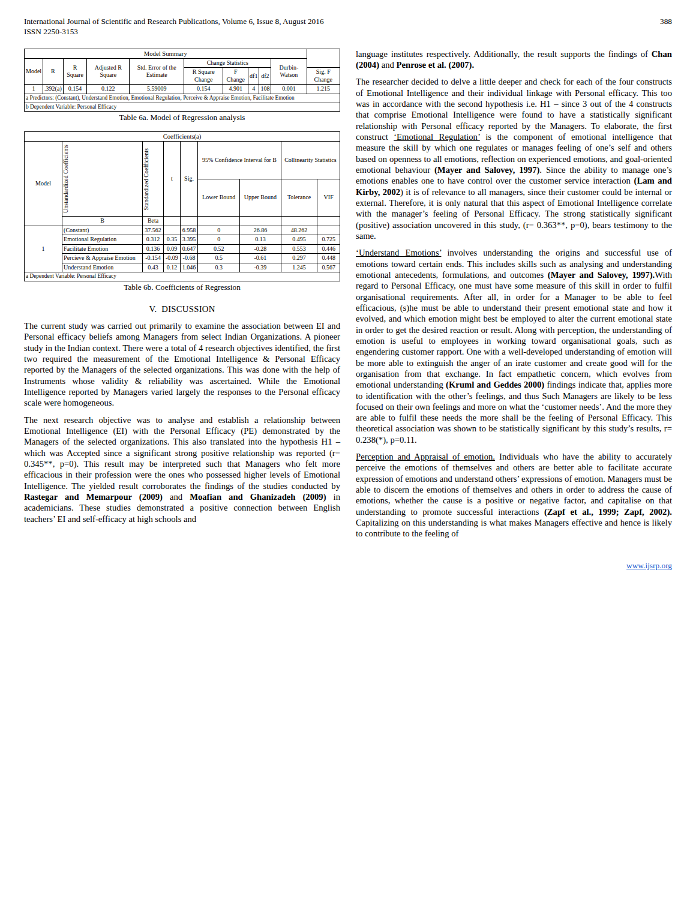International Journal of Scientific and Research Publications, Volume 6, Issue 8, August 2016 ISSN 2250-3153 388
| Model Summary |
| Model | R | R Square | Adjusted R Square | Std. Error of the Estimate | Change Statistics | Durbin-Watson |
| R Square Change | F Change | df1 | df2 | Sig. F Change |
| 1 | .392(a) | 0.154 | 0.122 | 5.59009 | 0.154 | 4.901 | 4 | 108 | 0.001 | 1.215 |
| a Predictors: (Constant), Understand Emotion, Emotional Regulation, Perceive & Appraise Emotion, Facilitate Emotion |
| b Dependent Variable: Personal Efficacy |
Table 6a. Model of Regression analysis
| Coefficients(a) |
| Model | Unstandardized Coefficients | Standardized Coefficients | t | Sig. | 95% Confidence Interval for B | Collinearity Statistics |
| Lower Bound | Upper Bound | Tolerance | VIF |
| B | Beta | | | | | | |
| 1 | (Constant) | 37.562 | | 6.958 | 0 | 26.86 | 48.262 | |
| Emotional Regulation | 0.312 | 0.35 | 3.395 | 0 | 0.13 | 0.495 | 0.725 |
| Facilitate Emotion | 0.136 | 0.09 | 0.647 | 0.52 | -0.28 | 0.553 | 0.446 |
| Percieve & Appraise Emotion | -0.154 | -0.09 | -0.68 | 0.5 | -0.61 | 0.297 | 0.448 |
| Understand Emotion | 0.43 | 0.12 | 1.046 | 0.3 | -0.39 | 1.245 | 0.567 |
| a Dependent Variable: Personal Efficacy |
Table 6b. Coefficients of Regression
V. DISCUSSION
The current study was carried out primarily to examine the association between EI and Personal efficacy beliefs among Managers from select Indian Organizations. A pioneer study in the Indian context. There were a total of 4 research objectives identified, the first two required the measurement of the Emotional Intelligence & Personal Efficacy reported by the Managers of the selected organizations. This was done with the help of Instruments whose validity & reliability was ascertained. While the Emotional Intelligence reported by Managers varied largely the responses to the Personal efficacy scale were homogeneous.
The next research objective was to analyse and establish a relationship between Emotional Intelligence (EI) with the Personal Efficacy (PE) demonstrated by the Managers of the selected organizations. This also translated into the hypothesis H1 – which was Accepted since a significant strong positive relationship was reported (r= 0.345**, p=0). This result may be interpreted such that Managers who felt more efficacious in their profession were the ones who possessed higher levels of Emotional Intelligence. The yielded result corroborates the findings of the studies conducted by Rastegar and Memarpour (2009) and Moafian and Ghanizadeh (2009) in academicians. These studies demonstrated a positive connection between English teachers’ EI and self-efficacy at high schools and
language institutes respectively. Additionally, the result supports the findings of Chan (2004) and Penrose et al. (2007).
The researcher decided to delve a little deeper and check for each of the four constructs of Emotional Intelligence and their individual linkage with Personal efficacy. This too was in accordance with the second hypothesis i.e. H1 – since 3 out of the 4 constructs that comprise Emotional Intelligence were found to have a statistically significant relationship with Personal efficacy reported by the Managers. To elaborate, the first construct ‘Emotional Regulation’ is the component of emotional intelligence that measure the skill by which one regulates or manages feeling of one’s self and others based on openness to all emotions, reflection on experienced emotions, and goal-oriented emotional behaviour (Mayer and Salovey, 1997). Since the ability to manage one’s emotions enables one to have control over the customer service interaction (Lam and Kirby, 2002) it is of relevance to all managers, since their customer could be internal or external. Therefore, it is only natural that this aspect of Emotional Intelligence correlate with the manager’s feeling of Personal Efficacy. The strong statistically significant (positive) association uncovered in this study, (r= 0.363**, p=0), bears testimony to the same.
‘Understand Emotions’ involves understanding the origins and successful use of emotions toward certain ends. This includes skills such as analysing and understanding emotional antecedents, formulations, and outcomes (Mayer and Salovey, 1997). With regard to Personal Efficacy, one must have some measure of this skill in order to fulfil organisational requirements. After all, in order for a Manager to be able to feel efficacious, (s)he must be able to understand their present emotional state and how it evolved, and which emotion might best be employed to alter the current emotional state in order to get the desired reaction or result. Along with perception, the understanding of emotion is useful to employees in working toward organisational goals, such as engendering customer rapport. One with a well-developed understanding of emotion will be more able to extinguish the anger of an irate customer and create good will for the organisation from that exchange. In fact empathetic concern, which evolves from emotional understanding (Kruml and Geddes 2000) findings indicate that, applies more to identification with the other’s feelings, and thus Such Managers are likely to be less focused on their own feelings and more on what the ‘customer needs’. And the more they are able to fulfil these needs the more shall be the feeling of Personal Efficacy. This theoretical association was shown to be statistically significant by this study’s results, r= 0.238(*), p=0.11.
Perception and Appraisal of emotion. Individuals who have the ability to accurately perceive the emotions of themselves and others are better able to facilitate accurate expression of emotions and understand others’ expressions of emotion. Managers must be able to discern the emotions of themselves and others in order to address the cause of emotions, whether the cause is a positive or negative factor, and capitalise on that understanding to promote successful interactions (Zapf et al., 1999; Zapf, 2002). Capitalizing on this understanding is what makes Managers effective and hence is likely to contribute to the feeling of
www.ijsrp.org